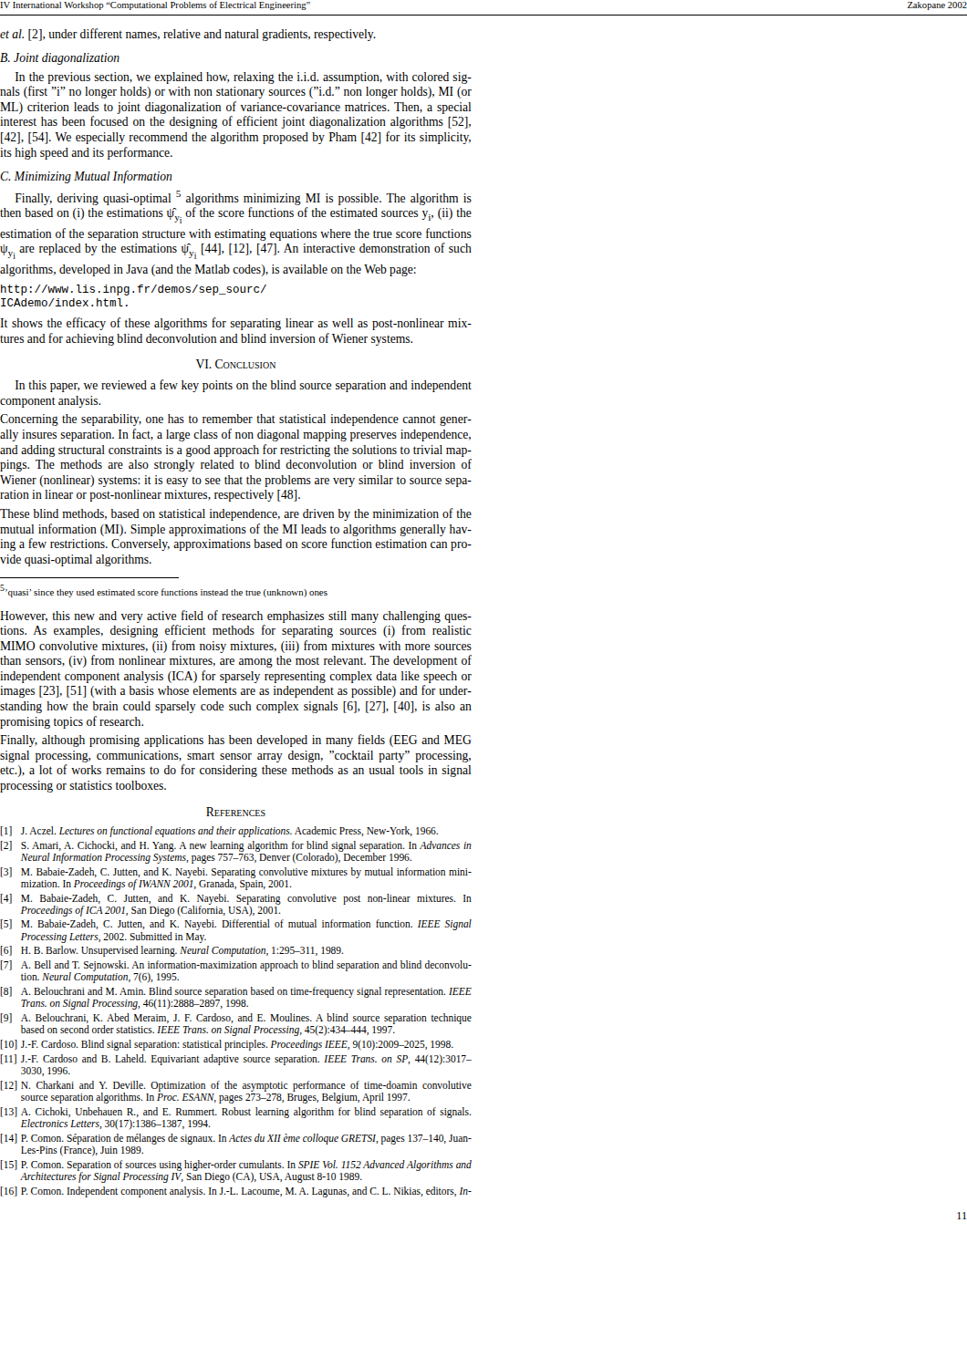IV International Workshop “Computational Problems of Electrical Engineering” Zakopane 2002
et al. [2], under different names, relative and natural gradients, respectively.
B. Joint diagonalization
In the previous section, we explained how, relaxing the i.i.d. assumption, with colored signals (first ”i” no longer holds) or with non stationary sources (”i.d.” non longer holds), MI (or ML) criterion leads to joint diagonalization of variance-covariance matrices. Then, a special interest has been focused on the designing of efficient joint diagonalization algorithms [52], [42], [54]. We especially recommend the algorithm proposed by Pham [42] for its simplicity, its high speed and its performance.
C. Minimizing Mutual Information
Finally, deriving quasi-optimal 5 algorithms minimizing MI is possible. The algorithm is then based on (i) the estimations ψ̂yi of the score functions of the estimated sources yi, (ii) the estimation of the separation structure with estimating equations where the true score functions ψyi are replaced by the estimations ψ̂yi [44], [12], [47]. An interactive demonstration of such algorithms, developed in Java (and the Matlab codes), is available on the Web page:
http://www.lis.inpg.fr/demos/sep_sourc/
ICAdemo/index.html.
It shows the efficacy of these algorithms for separating linear as well as post-nonlinear mixtures and for achieving blind deconvolution and blind inversion of Wiener systems.
VI. Conclusion
In this paper, we reviewed a few key points on the blind source separation and independent component analysis.
Concerning the separability, one has to remember that statistical independence cannot generally insures separation. In fact, a large class of non diagonal mapping preserves independence, and adding structural constraints is a good approach for restricting the solutions to trivial mappings. The methods are also strongly related to blind deconvolution or blind inversion of Wiener (nonlinear) systems: it is easy to see that the problems are very similar to source separation in linear or post-nonlinear mixtures, respectively [48].
These blind methods, based on statistical independence, are driven by the minimization of the mutual information (MI). Simple approximations of the MI leads to algorithms generally having a few restrictions. Conversely, approximations based on score function estimation can provide quasi-optimal algorithms.
5’quasi’ since they used estimated score functions instead the true (unknown) ones
However, this new and very active field of research emphasizes still many challenging questions. As examples, designing efficient methods for separating sources (i) from realistic MIMO convolutive mixtures, (ii) from noisy mixtures, (iii) from mixtures with more sources than sensors, (iv) from nonlinear mixtures, are among the most relevant. The development of independent component analysis (ICA) for sparsely representing complex data like speech or images [23], [51] (with a basis whose elements are as independent as possible) and for understanding how the brain could sparsely code such complex signals [6], [27], [40], is also an promising topics of research.
Finally, although promising applications has been developed in many fields (EEG and MEG signal processing, communications, smart sensor array design, ”cocktail party” processing, etc.), a lot of works remains to do for considering these methods as an usual tools in signal processing or statistics toolboxes.
References
[1] J. Aczel. Lectures on functional equations and their applications. Academic Press, New-York, 1966.
[2] S. Amari, A. Cichocki, and H. Yang. A new learning algorithm for blind signal separation. In Advances in Neural Information Processing Systems, pages 757–763, Denver (Colorado), December 1996.
[3] M. Babaie-Zadeh, C. Jutten, and K. Nayebi. Separating convolutive mixtures by mutual information minimization. In Proceedings of IWANN 2001, Granada, Spain, 2001.
[4] M. Babaie-Zadeh, C. Jutten, and K. Nayebi. Separating convolutive post non-linear mixtures. In Proceedings of ICA 2001, San Diego (California, USA), 2001.
[5] M. Babaie-Zadeh, C. Jutten, and K. Nayebi. Differential of mutual information function. IEEE Signal Processing Letters, 2002. Submitted in May.
[6] H. B. Barlow. Unsupervised learning. Neural Computation, 1:295–311, 1989.
[7] A. Bell and T. Sejnowski. An information-maximization approach to blind separation and blind deconvolution. Neural Computation, 7(6), 1995.
[8] A. Belouchrani and M. Amin. Blind source separation based on time-frequency signal representation. IEEE Trans. on Signal Processing, 46(11):2888–2897, 1998.
[9] A. Belouchrani, K. Abed Meraim, J. F. Cardoso, and E. Moulines. A blind source separation technique based on second order statistics. IEEE Trans. on Signal Processing, 45(2):434–444, 1997.
[10] J.-F. Cardoso. Blind signal separation: statistical principles. Proceedings IEEE, 9(10):2009–2025, 1998.
[11] J.-F. Cardoso and B. Laheld. Equivariant adaptive source separation. IEEE Trans. on SP, 44(12):3017–3030, 1996.
[12] N. Charkani and Y. Deville. Optimization of the asymptotic performance of time-doamin convolutive source separation algorithms. In Proc. ESANN, pages 273–278, Bruges, Belgium, April 1997.
[13] A. Cichoki, Unbehauen R., and E. Rummert. Robust learning algorithm for blind separation of signals. Electronics Letters, 30(17):1386–1387, 1994.
[14] P. Comon. Séparation de mélanges de signaux. In Actes du XII ème colloque GRETSI, pages 137–140, Juan-Les-Pins (France), Juin 1989.
[15] P. Comon. Separation of sources using higher-order cumulants. In SPIE Vol. 1152 Advanced Algorithms and Architectures for Signal Processing IV, San Diego (CA), USA, August 8-10 1989.
[16] P. Comon. Independent component analysis. In J.-L. Lacoume, M. A. Lagunas, and C. L. Nikias, editors, In-
11